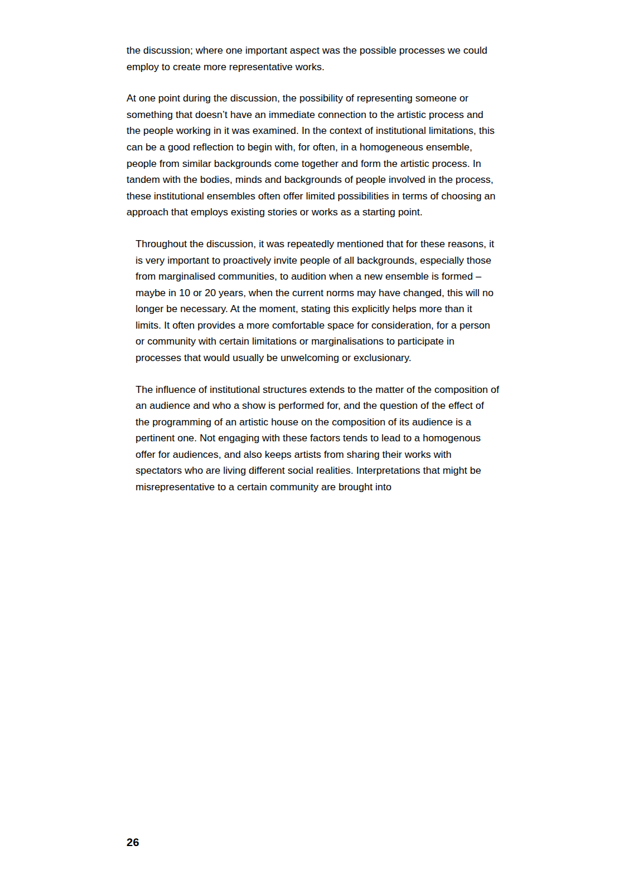the discussion; where one important aspect was the possible processes we could employ to create more representative works.
At one point during the discussion, the possibility of representing someone or something that doesn’t have an immediate connection to the artistic process and the people working in it was examined. In the context of institutional limitations, this can be a good reflection to begin with, for often, in a homogeneous ensemble, people from similar backgrounds come together and form the artistic process. In tandem with the bodies, minds and backgrounds of people involved in the process, these institutional ensembles often offer limited possibilities in terms of choosing an approach that employs existing stories or works as a starting point.
Throughout the discussion, it was repeatedly mentioned that for these reasons, it is very important to proactively invite people of all backgrounds, especially those from marginalised communities, to audition when a new ensemble is formed – maybe in 10 or 20 years, when the current norms may have changed, this will no longer be necessary. At the moment, stating this explicitly helps more than it limits. It often provides a more comfortable space for consideration, for a person or community with certain limitations or marginalisations to participate in processes that would usually be unwelcoming or exclusionary.
The influence of institutional structures extends to the matter of the composition of an audience and who a show is performed for, and the question of the effect of the programming of an artistic house on the composition of its audience is a pertinent one. Not engaging with these factors tends to lead to a homogenous offer for audiences, and also keeps artists from sharing their works with spectators who are living different social realities. Interpretations that might be misrepresentative to a certain community are brought into
26